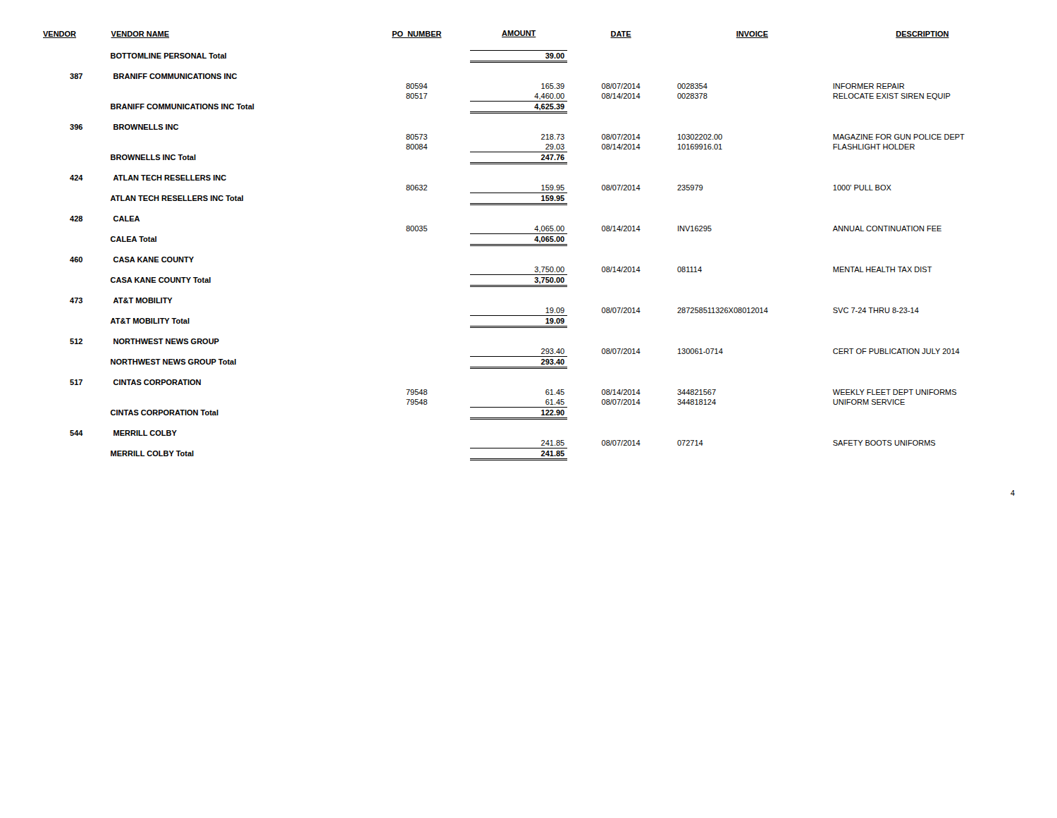| VENDOR | VENDOR NAME | PO_NUMBER | AMOUNT | DATE | INVOICE | DESCRIPTION |
| --- | --- | --- | --- | --- | --- | --- |
| | BOTTOMLINE PERSONAL Total | | 39.00 | | | |
| 387 | BRANIFF COMMUNICATIONS INC | | | | | |
| | | 80594 | 165.39 | 08/07/2014 | 0028354 | INFORMER REPAIR |
| | | 80517 | 4,460.00 | 08/14/2014 | 0028378 | RELOCATE EXIST SIREN EQUIP |
| | BRANIFF COMMUNICATIONS INC Total | | 4,625.39 | | | |
| 396 | BROWNELLS INC | | | | | |
| | | 80573 | 218.73 | 08/07/2014 | 10302202.00 | MAGAZINE FOR GUN POLICE DEPT |
| | | 80084 | 29.03 | 08/14/2014 | 10169916.01 | FLASHLIGHT HOLDER |
| | BROWNELLS INC Total | | 247.76 | | | |
| 424 | ATLAN TECH RESELLERS INC | | | | | |
| | | 80632 | 159.95 | 08/07/2014 | 235979 | 1000' PULL BOX |
| | ATLAN TECH RESELLERS INC Total | | 159.95 | | | |
| 428 | CALEA | | | | | |
| | | 80035 | 4,065.00 | 08/14/2014 | INV16295 | ANNUAL CONTINUATION FEE |
| | CALEA Total | | 4,065.00 | | | |
| 460 | CASA KANE COUNTY | | | | | |
| | | | 3,750.00 | 08/14/2014 | 081114 | MENTAL HEALTH TAX DIST |
| | CASA KANE COUNTY Total | | 3,750.00 | | | |
| 473 | AT&T MOBILITY | | | | | |
| | | | 19.09 | 08/07/2014 | 287258511326X08012014 | SVC 7-24 THRU 8-23-14 |
| | AT&T MOBILITY Total | | 19.09 | | | |
| 512 | NORTHWEST NEWS GROUP | | | | | |
| | | | 293.40 | 08/07/2014 | 130061-0714 | CERT OF PUBLICATION JULY 2014 |
| | NORTHWEST NEWS GROUP Total | | 293.40 | | | |
| 517 | CINTAS CORPORATION | | | | | |
| | | 79548 | 61.45 | 08/14/2014 | 344821567 | WEEKLY FLEET DEPT UNIFORMS |
| | | 79548 | 61.45 | 08/07/2014 | 344818124 | UNIFORM SERVICE |
| | CINTAS CORPORATION Total | | 122.90 | | | |
| 544 | MERRILL COLBY | | | | | |
| | | | 241.85 | 08/07/2014 | 072714 | SAFETY BOOTS UNIFORMS |
| | MERRILL COLBY Total | | 241.85 | | | |
4